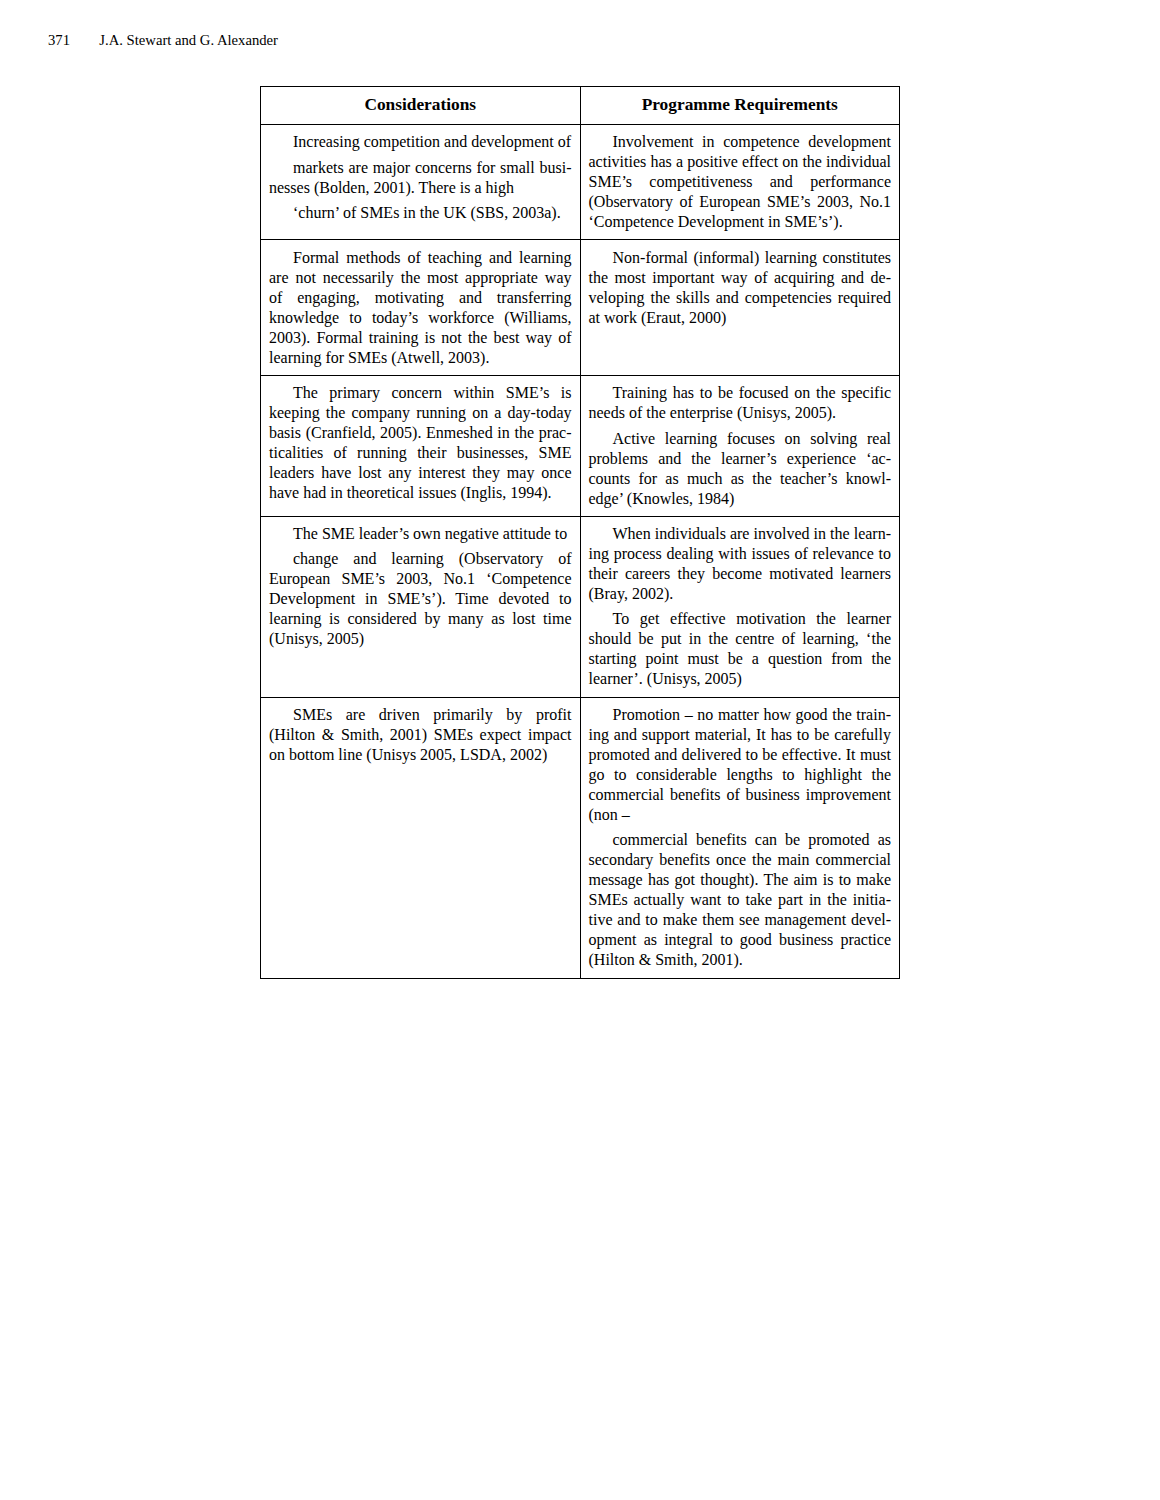371 J.A. Stewart and G. Alexander
| Considerations | Programme Requirements |
| --- | --- |
| Increasing competition and development of markets are major concerns for small businesses (Bolden, 2001). There is a high ‘churn’ of SMEs in the UK (SBS, 2003a). | Involvement in competence development activities has a positive effect on the individual SME’s competitiveness and performance (Observatory of European SME’s 2003, No.1 ‘Competence Development in SME’s’). |
| Formal methods of teaching and learning are not necessarily the most appropriate way of engaging, motivating and transferring knowledge to today’s workforce (Williams, 2003). Formal training is not the best way of learning for SMEs (Atwell, 2003). | Non-formal (informal) learning constitutes the most important way of acquiring and developing the skills and competencies required at work (Eraut, 2000) |
| The primary concern within SME’s is keeping the company running on a day-today basis (Cranfield, 2005). Enmeshed in the practicalities of running their businesses, SME leaders have lost any interest they may once have had in theoretical issues (Inglis, 1994). | Training has to be focused on the specific needs of the enterprise (Unisys, 2005). Active learning focuses on solving real problems and the learner’s experience ‘accounts for as much as the teacher’s knowledge’ (Knowles, 1984) |
| The SME leader’s own negative attitude to change and learning (Observatory of European SME’s 2003, No.1 ‘Competence Development in SME’s’). Time devoted to learning is considered by many as lost time (Unisys, 2005) | When individuals are involved in the learning process dealing with issues of relevance to their careers they become motivated learners (Bray, 2002). To get effective motivation the learner should be put in the centre of learning, ‘the starting point must be a question from the learner’. (Unisys, 2005) |
| SMEs are driven primarily by profit (Hilton & Smith, 2001) SMEs expect impact on bottom line (Unisys 2005, LSDA, 2002) | Promotion – no matter how good the training and support material, It has to be carefully promoted and delivered to be effective. It must go to considerable lengths to highlight the commercial benefits of business improvement (non – commercial benefits can be promoted as secondary benefits once the main commercial message has got thought). The aim is to make SMEs actually want to take part in the initiative and to make them see management development as integral to good business practice (Hilton & Smith, 2001). |